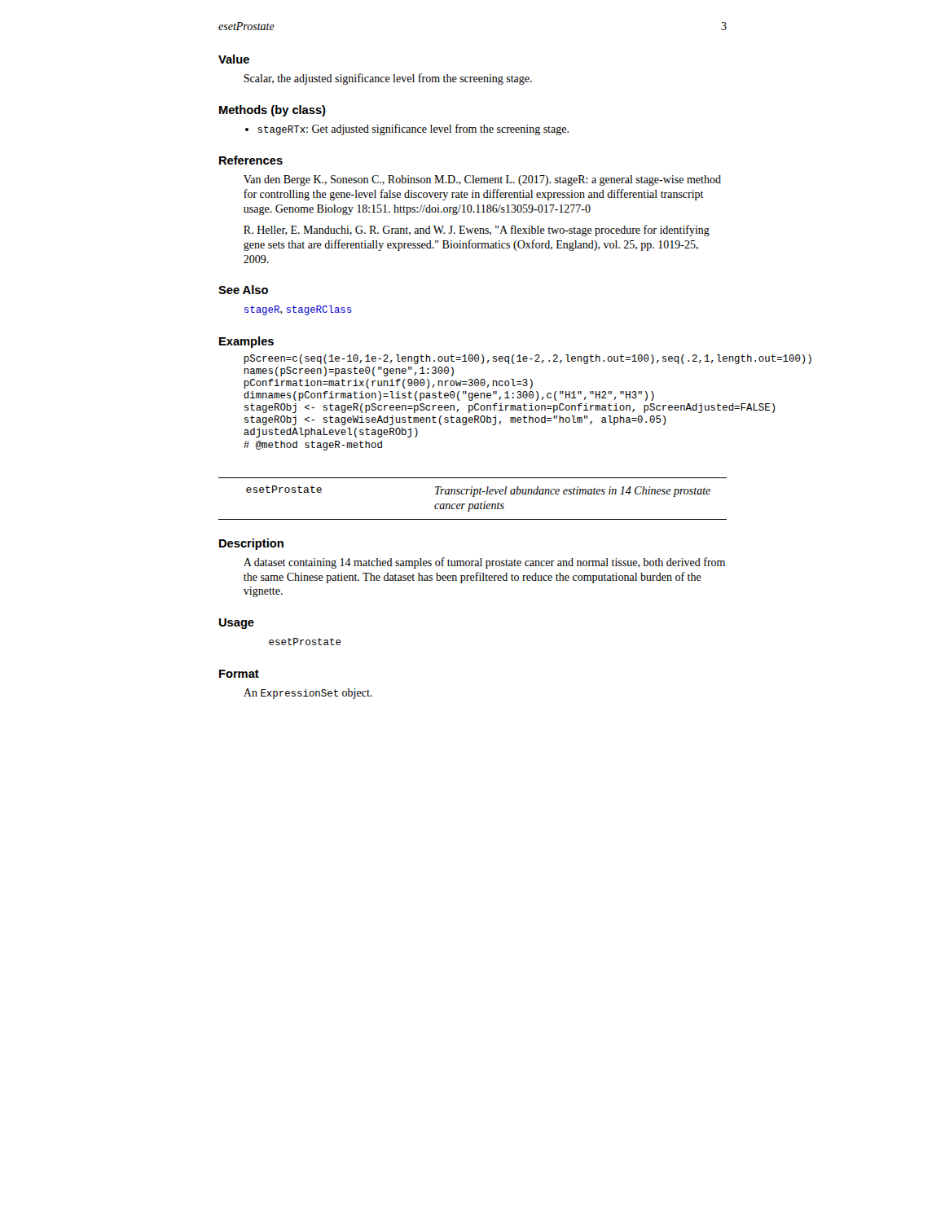esetProstate 3
Value
Scalar, the adjusted significance level from the screening stage.
Methods (by class)
stageRTx: Get adjusted significance level from the screening stage.
References
Van den Berge K., Soneson C., Robinson M.D., Clement L. (2017). stageR: a general stage-wise method for controlling the gene-level false discovery rate in differential expression and differential transcript usage. Genome Biology 18:151. https://doi.org/10.1186/s13059-017-1277-0
R. Heller, E. Manduchi, G. R. Grant, and W. J. Ewens, "A flexible two-stage procedure for identifying gene sets that are differentially expressed." Bioinformatics (Oxford, England), vol. 25, pp. 1019-25, 2009.
See Also
stageR, stageRClass
Examples
pScreen=c(seq(1e-10,1e-2,length.out=100),seq(1e-2,.2,length.out=100),seq(.2,1,length.out=100))
names(pScreen)=paste0("gene",1:300)
pConfirmation=matrix(runif(900),nrow=300,ncol=3)
dimnames(pConfirmation)=list(paste0("gene",1:300),c("H1","H2","H3"))
stageRObj <- stageR(pScreen=pScreen, pConfirmation=pConfirmation, pScreenAdjusted=FALSE)
stageRObj <- stageWiseAdjustment(stageRObj, method="holm", alpha=0.05)
adjustedAlphaLevel(stageRObj)
# @method stageR-method
| esetProstate | Transcript-level abundance estimates in 14 Chinese prostate cancer patients |
Description
A dataset containing 14 matched samples of tumoral prostate cancer and normal tissue, both derived from the same Chinese patient. The dataset has been prefiltered to reduce the computational burden of the vignette.
Usage
esetProstate
Format
An ExpressionSet object.